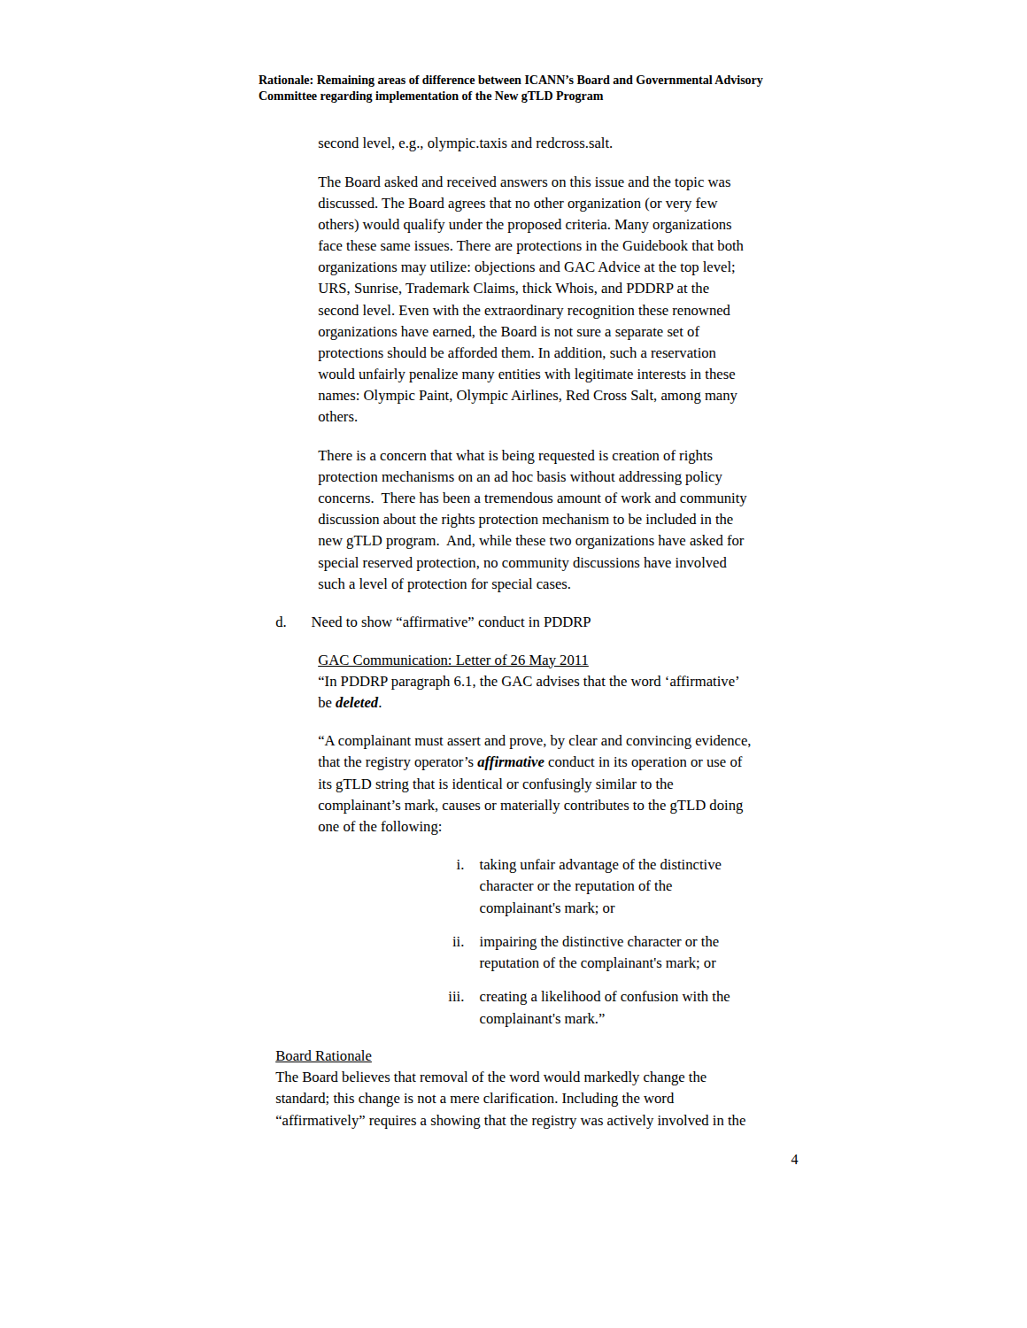Rationale: Remaining areas of difference between ICANN’s Board and Governmental Advisory Committee regarding implementation of the New gTLD Program
second level, e.g., olympic.taxis and redcross.salt.
The Board asked and received answers on this issue and the topic was discussed. The Board agrees that no other organization (or very few others) would qualify under the proposed criteria. Many organizations face these same issues. There are protections in the Guidebook that both organizations may utilize: objections and GAC Advice at the top level; URS, Sunrise, Trademark Claims, thick Whois, and PDDRP at the second level. Even with the extraordinary recognition these renowned organizations have earned, the Board is not sure a separate set of protections should be afforded them. In addition, such a reservation would unfairly penalize many entities with legitimate interests in these names: Olympic Paint, Olympic Airlines, Red Cross Salt, among many others.
There is a concern that what is being requested is creation of rights protection mechanisms on an ad hoc basis without addressing policy concerns. There has been a tremendous amount of work and community discussion about the rights protection mechanism to be included in the new gTLD program. And, while these two organizations have asked for special reserved protection, no community discussions have involved such a level of protection for special cases.
d.
Need to show “affirmative” conduct in PDDRP
GAC Communication: Letter of 26 May 2011
“In PDDRP paragraph 6.1, the GAC advises that the word ‘affirmative’ be deleted.
“A complainant must assert and prove, by clear and convincing evidence, that the registry operator’s affirmative conduct in its operation or use of its gTLD string that is identical or confusingly similar to the complainant’s mark, causes or materially contributes to the gTLD doing one of the following:
i. taking unfair advantage of the distinctive character or the reputation of the complainant's mark; or
ii. impairing the distinctive character or the reputation of the complainant's mark; or
iii. creating a likelihood of confusion with the complainant's mark.”
Board Rationale
The Board believes that removal of the word would markedly change the standard; this change is not a mere clarification. Including the word “affirmatively” requires a showing that the registry was actively involved in the
4